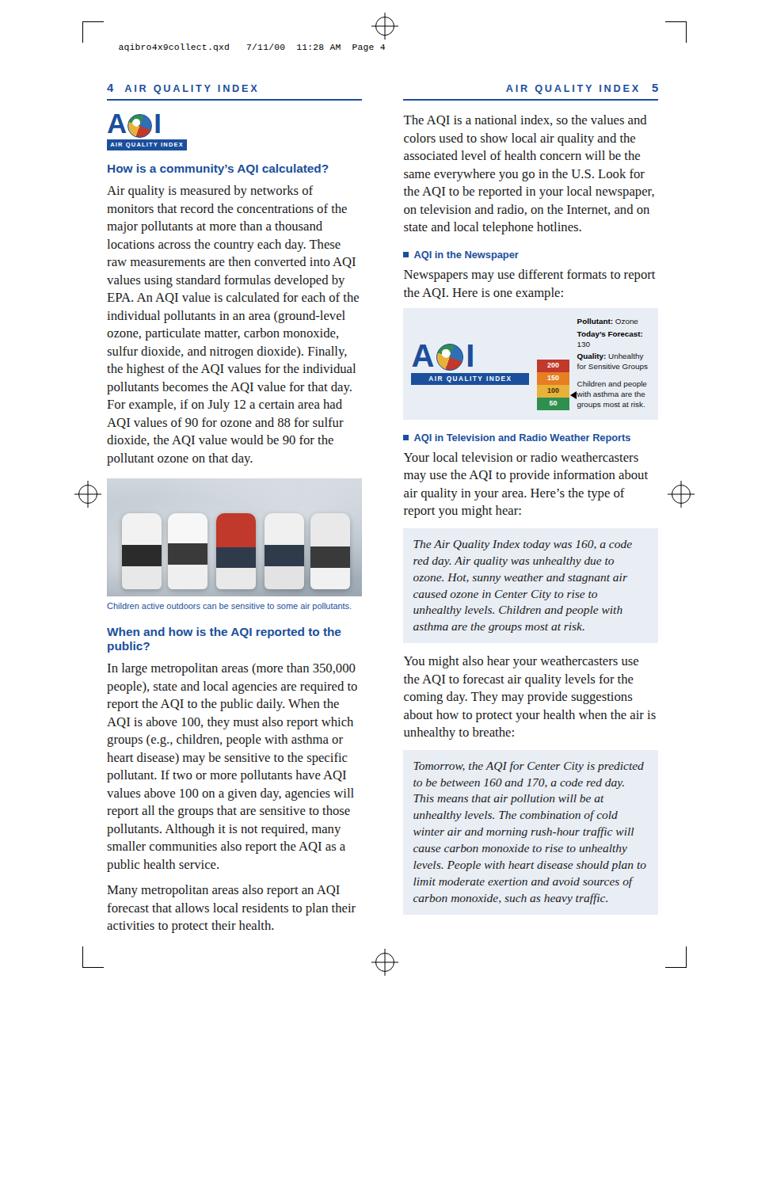aqibro4x9collect.qxd 7/11/00 11:28 AM Page 4
4 AIR QUALITY INDEX
A I
AIR QUALITY INDEX
How is a community’s AQI calculated?
Air quality is measured by networks of monitors that record the concentrations of the major pollutants at more than a thousand locations across the country each day. These raw measurements are then converted into AQI values using standard formulas developed by EPA. An AQI value is calculated for each of the individual pollutants in an area (ground-level ozone, particulate matter, carbon monoxide, sulfur dioxide, and nitrogen dioxide). Finally, the highest of the AQI values for the individual pollutants becomes the AQI value for that day. For example, if on July 12 a certain area had AQI values of 90 for ozone and 88 for sulfur dioxide, the AQI value would be 90 for the pollutant ozone on that day.
Children active outdoors can be sensitive to some air pollutants.
When and how is the AQI reported to the public?
In large metropolitan areas (more than 350,000 people), state and local agencies are required to report the AQI to the public daily. When the AQI is above 100, they must also report which groups (e.g., children, people with asthma or heart disease) may be sensitive to the specific pollutant. If two or more pollutants have AQI values above 100 on a given day, agencies will report all the groups that are sensitive to those pollutants. Although it is not required, many smaller communities also report the AQI as a public health service.
Many metropolitan areas also report an AQI forecast that allows local residents to plan their activities to protect their health.
AIR QUALITY INDEX 5
The AQI is a national index, so the values and colors used to show local air quality and the associated level of health concern will be the same everywhere you go in the U.S. Look for the AQI to be reported in your local newspaper, on television and radio, on the Internet, and on state and local telephone hotlines.
AQI in the Newspaper
Newspapers may use different formats to report the AQI. Here is one example:
A I
AIR QUALITY INDEX
200
150
100
50
Pollutant: Ozone
Today’s Forecast: 130
Quality: Unhealthy for Sensitive Groups
Children and people with asthma are the groups most at risk.
AQI in Television and Radio Weather Reports
Your local television or radio weathercasters may use the AQI to provide information about air quality in your area. Here’s the type of report you might hear:
The Air Quality Index today was 160, a code red day. Air quality was unhealthy due to ozone. Hot, sunny weather and stagnant air caused ozone in Center City to rise to unhealthy levels. Children and people with asthma are the groups most at risk.
You might also hear your weathercasters use the AQI to forecast air quality levels for the coming day. They may provide suggestions about how to protect your health when the air is unhealthy to breathe:
Tomorrow, the AQI for Center City is predicted to be between 160 and 170, a code red day. This means that air pollution will be at unhealthy levels. The combination of cold winter air and morning rush-hour traffic will cause carbon monoxide to rise to unhealthy levels. People with heart disease should plan to limit moderate exertion and avoid sources of carbon monoxide, such as heavy traffic.